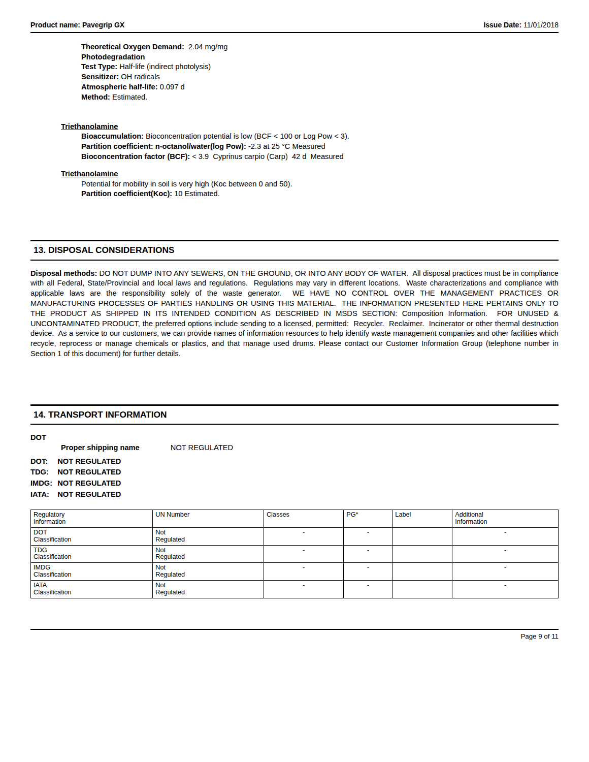Product name: Pavegrip GX
Issue Date: 11/01/2018
Theoretical Oxygen Demand: 2.04 mg/mg
Photodegradation
Test Type: Half-life (indirect photolysis)
Sensitizer: OH radicals
Atmospheric half-life: 0.097 d
Method: Estimated.
Triethanolamine
Bioaccumulation: Bioconcentration potential is low (BCF < 100 or Log Pow < 3).
Partition coefficient: n-octanol/water(log Pow): -2.3 at 25 °C Measured
Bioconcentration factor (BCF): < 3.9 Cyprinus carpio (Carp) 42 d Measured
Triethanolamine
Potential for mobility in soil is very high (Koc between 0 and 50).
Partition coefficient(Koc): 10 Estimated.
13. DISPOSAL CONSIDERATIONS
Disposal methods: DO NOT DUMP INTO ANY SEWERS, ON THE GROUND, OR INTO ANY BODY OF WATER. All disposal practices must be in compliance with all Federal, State/Provincial and local laws and regulations. Regulations may vary in different locations. Waste characterizations and compliance with applicable laws are the responsibility solely of the waste generator. WE HAVE NO CONTROL OVER THE MANAGEMENT PRACTICES OR MANUFACTURING PROCESSES OF PARTIES HANDLING OR USING THIS MATERIAL. THE INFORMATION PRESENTED HERE PERTAINS ONLY TO THE PRODUCT AS SHIPPED IN ITS INTENDED CONDITION AS DESCRIBED IN MSDS SECTION: Composition Information. FOR UNUSED & UNCONTAMINATED PRODUCT, the preferred options include sending to a licensed, permitted: Recycler. Reclaimer. Incinerator or other thermal destruction device. As a service to our customers, we can provide names of information resources to help identify waste management companies and other facilities which recycle, reprocess or manage chemicals or plastics, and that manage used drums. Please contact our Customer Information Group (telephone number in Section 1 of this document) for further details.
14. TRANSPORT INFORMATION
DOT
Proper shipping name NOT REGULATED
| DOT: | NOT REGULATED |
| TDG: | NOT REGULATED |
| IMDG: | NOT REGULATED |
| IATA: | NOT REGULATED |
| Regulatory Information | UN Number | Classes | PG* | Label | Additional Information |
| --- | --- | --- | --- | --- | --- |
| DOT Classification | Not Regulated | - | - | | - |
| TDG Classification | Not Regulated | - | - | | - |
| IMDG Classification | Not Regulated | - | - | | - |
| IATA Classification | Not Regulated | - | - | | - |
Page 9 of 11